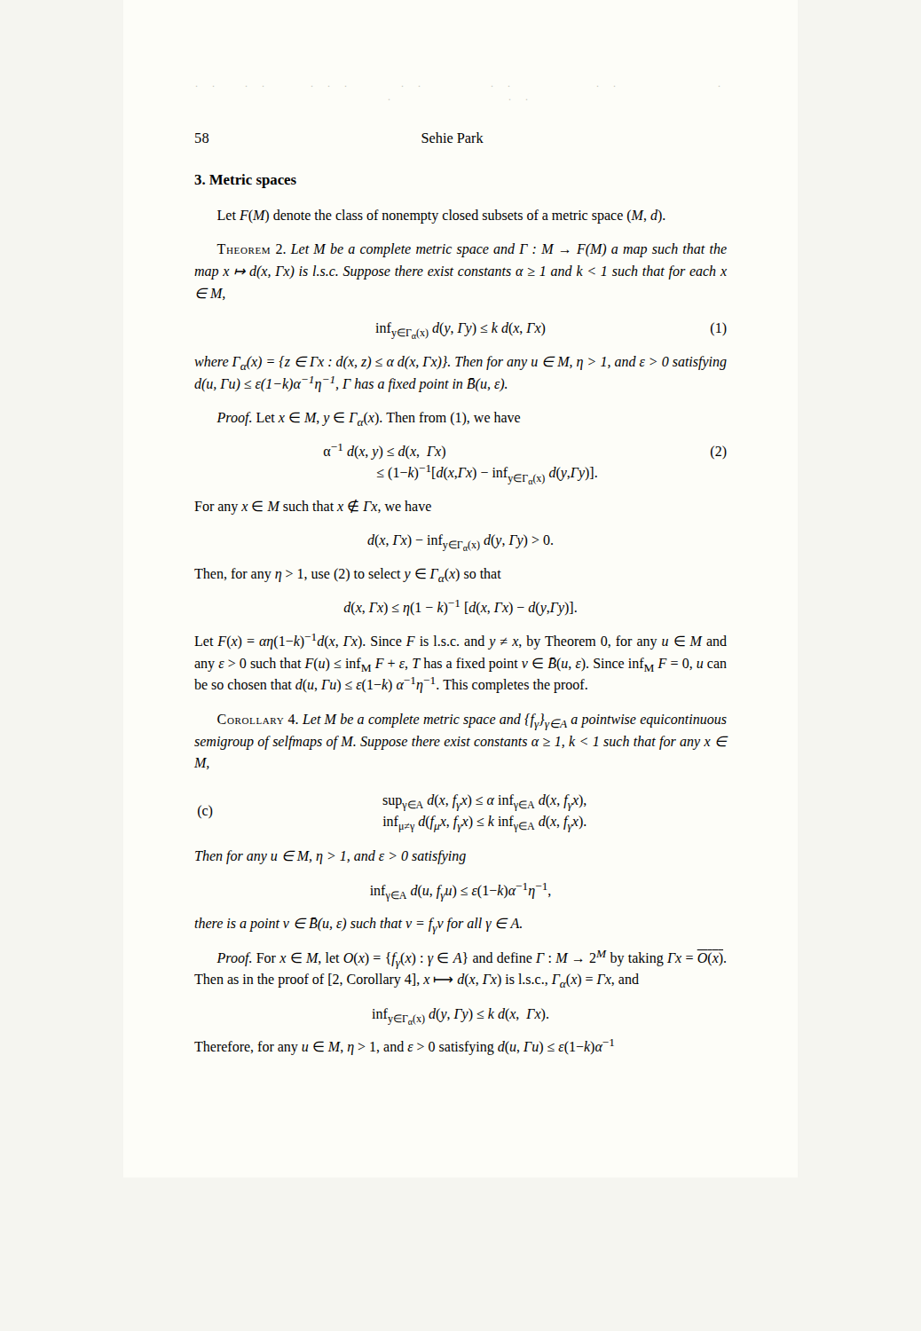· · · · · · · · · · · · · · · · ·
58 Sehie Park
3. Metric spaces
Let F(M) denote the class of nonempty closed subsets of a metric space (M, d).
Theorem 2. Let M be a complete metric space and Γ : M → F(M) a map such that the map x ↦ d(x, Γx) is l.s.c. Suppose there exist constants α ≥ 1 and k < 1 such that for each x ∈ M,
infy∈Γα(x) d(y, Γy) ≤ k d(x, Γx) (1)
where Γα(x) = {z ∈ Γx : d(x, z) ≤ α d(x, Γx)}. Then for any u ∈ M, η > 1, and ε > 0 satisfying d(u, Γu) ≤ ε(1−k)α−1η−1, Γ has a fixed point in B̄(u, ε).
Proof. Let x ∈ M, y ∈ Γα(x). Then from (1), we have
α−1 d(x, y) ≤ d(x, Γx)
≤ (1−k)−1[d(x,Γx) − infy∈Γα(x) d(y,Γy)].
(2)
For any x ∈ M such that x ∉ Γx, we have
d(x, Γx) − infy∈Γα(x) d(y, Γy) > 0.
Then, for any η > 1, use (2) to select y ∈ Γα(x) so that
d(x, Γx) ≤ η(1 − k)−1 [d(x, Γx) − d(y,Γy)].
Let F(x) = αη(1−k)−1d(x, Γx). Since F is l.s.c. and y ≠ x, by Theorem 0, for any u ∈ M and any ε > 0 such that F(u) ≤ infM F + ε, T has a fixed point v ∈ B̄(u, ε). Since infM F = 0, u can be so chosen that d(u, Γu) ≤ ε(1−k) α−1η−1. This completes the proof.
Corollary 4. Let M be a complete metric space and {fγ}γ∈A a pointwise equicontinuous semigroup of selfmaps of M. Suppose there exist constants α ≥ 1, k < 1 such that for any x ∈ M,
(c)
supγ∈A d(x, fγx) ≤ α infγ∈A d(x, fγx),
infμ≠γ d(fμx, fγx) ≤ k infγ∈A d(x, fγx).
Then for any u ∈ M, η > 1, and ε > 0 satisfying
infγ∈A d(u, fγu) ≤ ε(1−k)α−1η−1,
there is a point v ∈ B̄(u, ε) such that v = fγv for all γ ∈ A.
Proof. For x ∈ M, let O(x) = {fγ(x) : γ ∈ A} and define Γ : M → 2M by taking Γx = O(x). Then as in the proof of [2, Corollary 4], x ⟼ d(x, Γx) is l.s.c., Γα(x) = Γx, and
infy∈Γα(x) d(y, Γy) ≤ k d(x, Γx).
Therefore, for any u ∈ M, η > 1, and ε > 0 satisfying d(u, Γu) ≤ ε(1−k)α−1